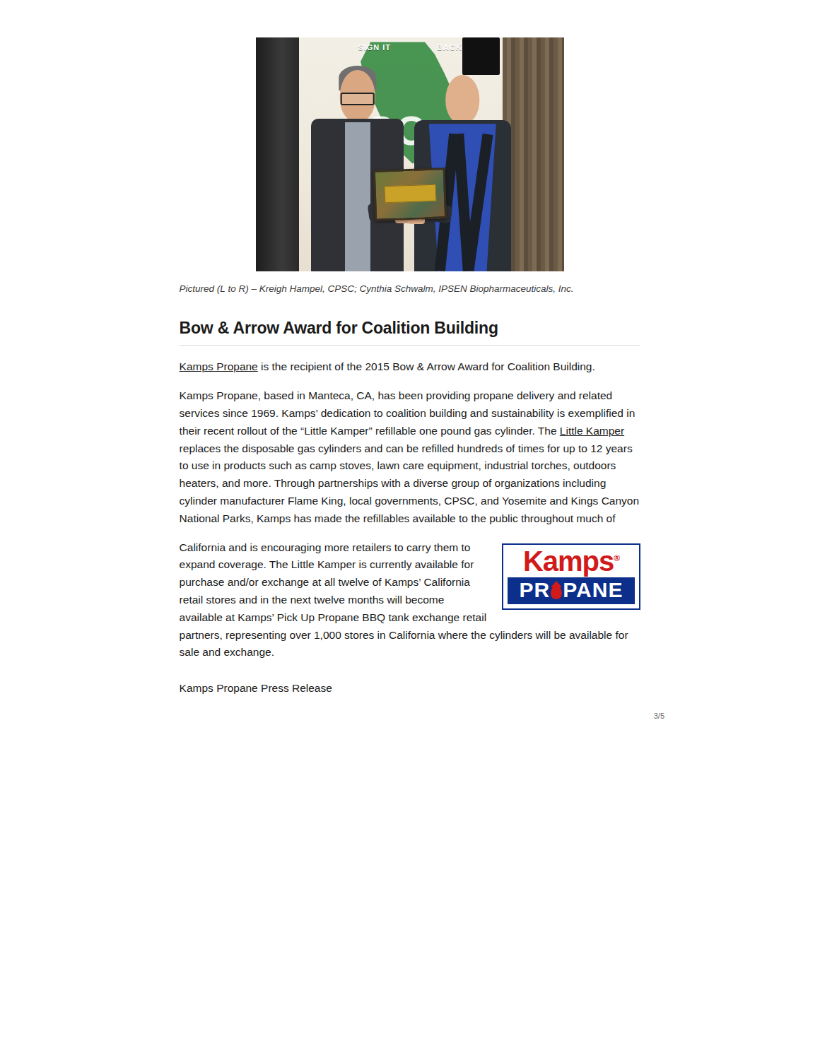SIGN IT BACK
SO
Pictured (L to R) – Kreigh Hampel, CPSC; Cynthia Schwalm, IPSEN Biopharmaceuticals, Inc.
Bow & Arrow Award for Coalition Building
Kamps Propane is the recipient of the 2015 Bow & Arrow Award for Coalition Building.
Kamps Propane, based in Manteca, CA, has been providing propane delivery and related services since 1969. Kamps’ dedication to coalition building and sustainability is exemplified in their recent rollout of the “Little Kamper” refillable one pound gas cylinder. The Little Kamper replaces the disposable gas cylinders and can be refilled hundreds of times for up to 12 years to use in products such as camp stoves, lawn care equipment, industrial torches, outdoors heaters, and more. Through partnerships with a diverse group of organizations including cylinder manufacturer Flame King, local governments, CPSC, and Yosemite and Kings Canyon National Parks, Kamps has made the refillables available to the public throughout much of
Kamps®
PR PANE
California and is encouraging more retailers to carry them to expand coverage. The Little Kamper is currently available for purchase and/or exchange at all twelve of Kamps’ California retail stores and in the next twelve months will become available at Kamps’ Pick Up Propane BBQ tank exchange retail partners, representing over 1,000 stores in California where the cylinders will be available for sale and exchange.
Kamps Propane Press Release
3/5